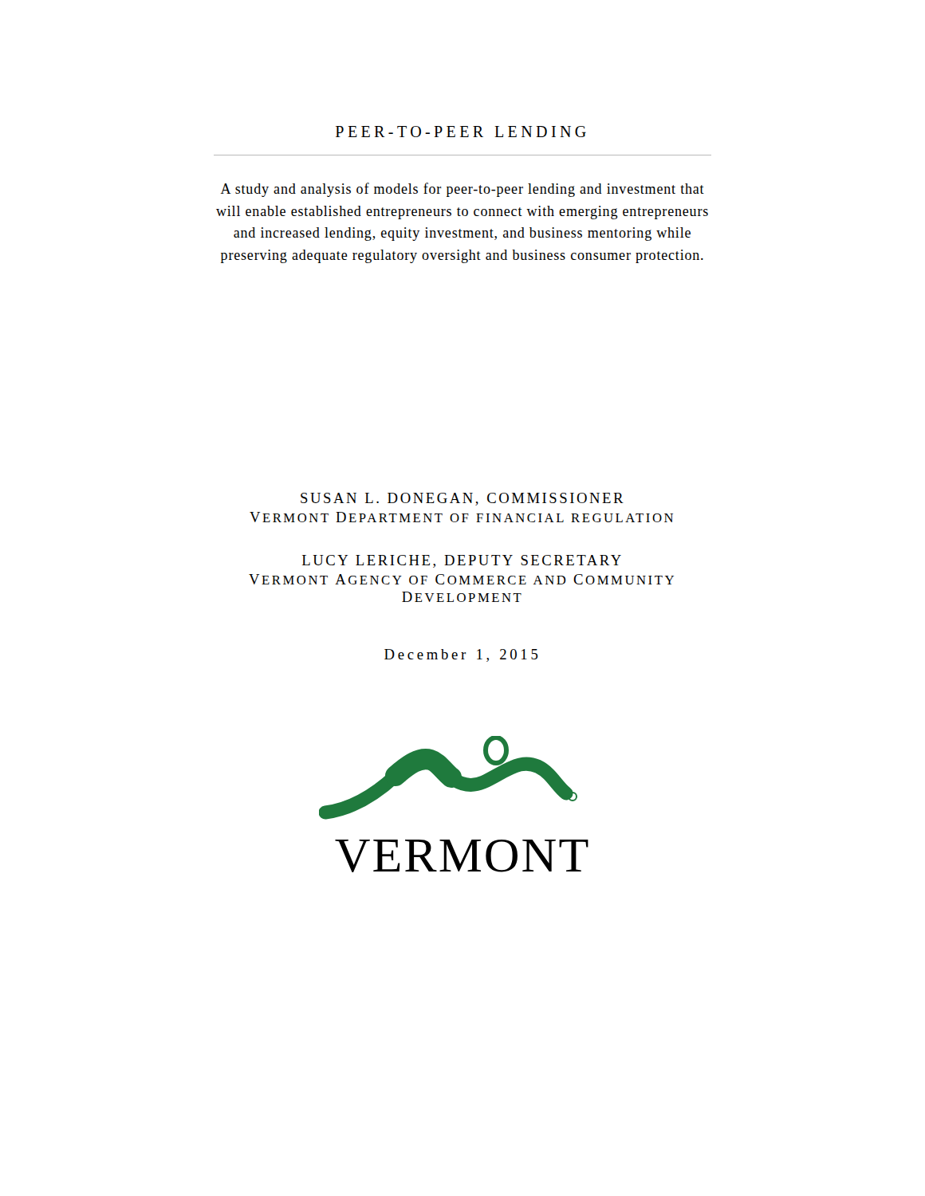Peer-to-Peer Lending
A study and analysis of models for peer-to-peer lending and investment that will enable established entrepreneurs to connect with emerging entrepreneurs and increased lending, equity investment, and business mentoring while preserving adequate regulatory oversight and business consumer protection.
Susan L. Donegan, Commissioner
VERMONT DEPARTMENT OF FINANCIAL REGULATION
Lucy Leriche, Deputy Secretary
VERMONT AGENCY OF COMMERCE AND COMMUNITY DEVELOPMENT
December 1, 2015
VERMONT